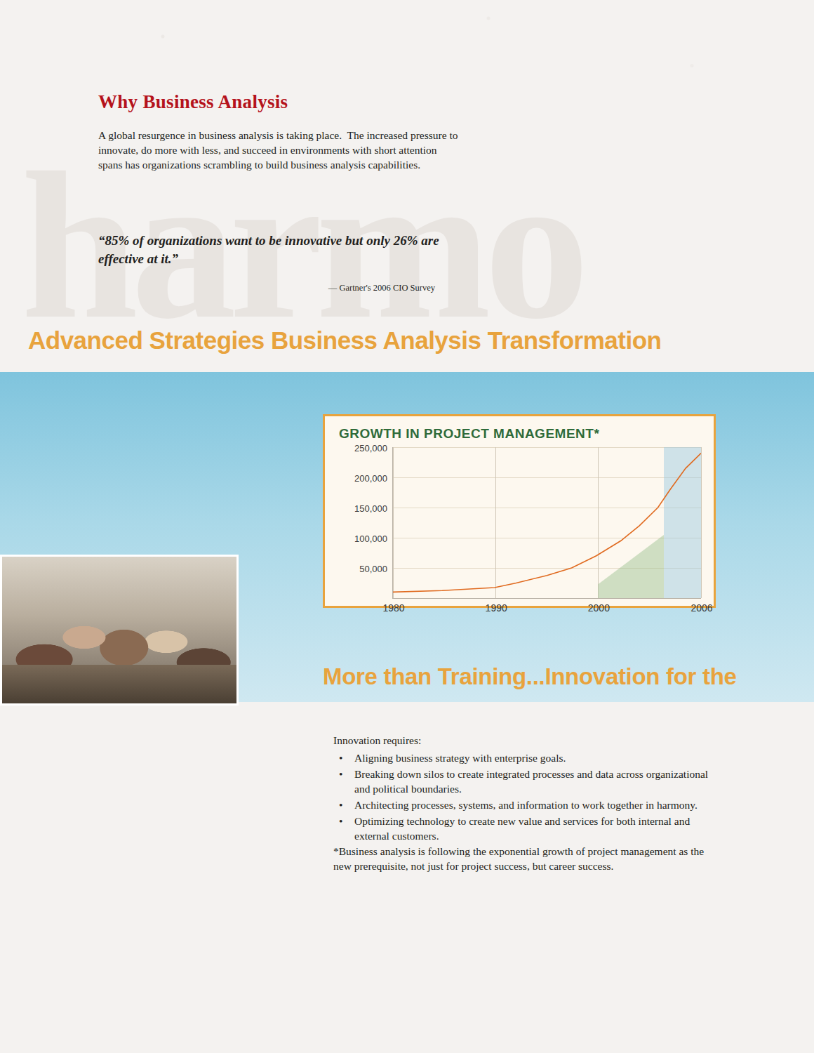harmo
Why Business Analysis
A global resurgence in business analysis is taking place. The increased pressure to innovate, do more with less, and succeed in environments with short attention spans has organizations scrambling to build business analysis capabilities.
“85% of organizations want to be innovative but only 26% are effective at it.”
— Gartner's 2006 CIO Survey
Advanced Strategies Business Analysis Transformation
GROWTH IN PROJECT MANAGEMENT*
250,000
200,000
150,000
100,000
50,000
1980
1990
2000
2006
More than Training...Innovation for the
Innovation requires:
Aligning business strategy with enterprise goals.
Breaking down silos to create integrated processes and data across organizational and political boundaries.
Architecting processes, systems, and information to work together in harmony.
Optimizing technology to create new value and services for both internal and external customers.
*Business analysis is following the exponential growth of project management as the new prerequisite, not just for project success, but career success.